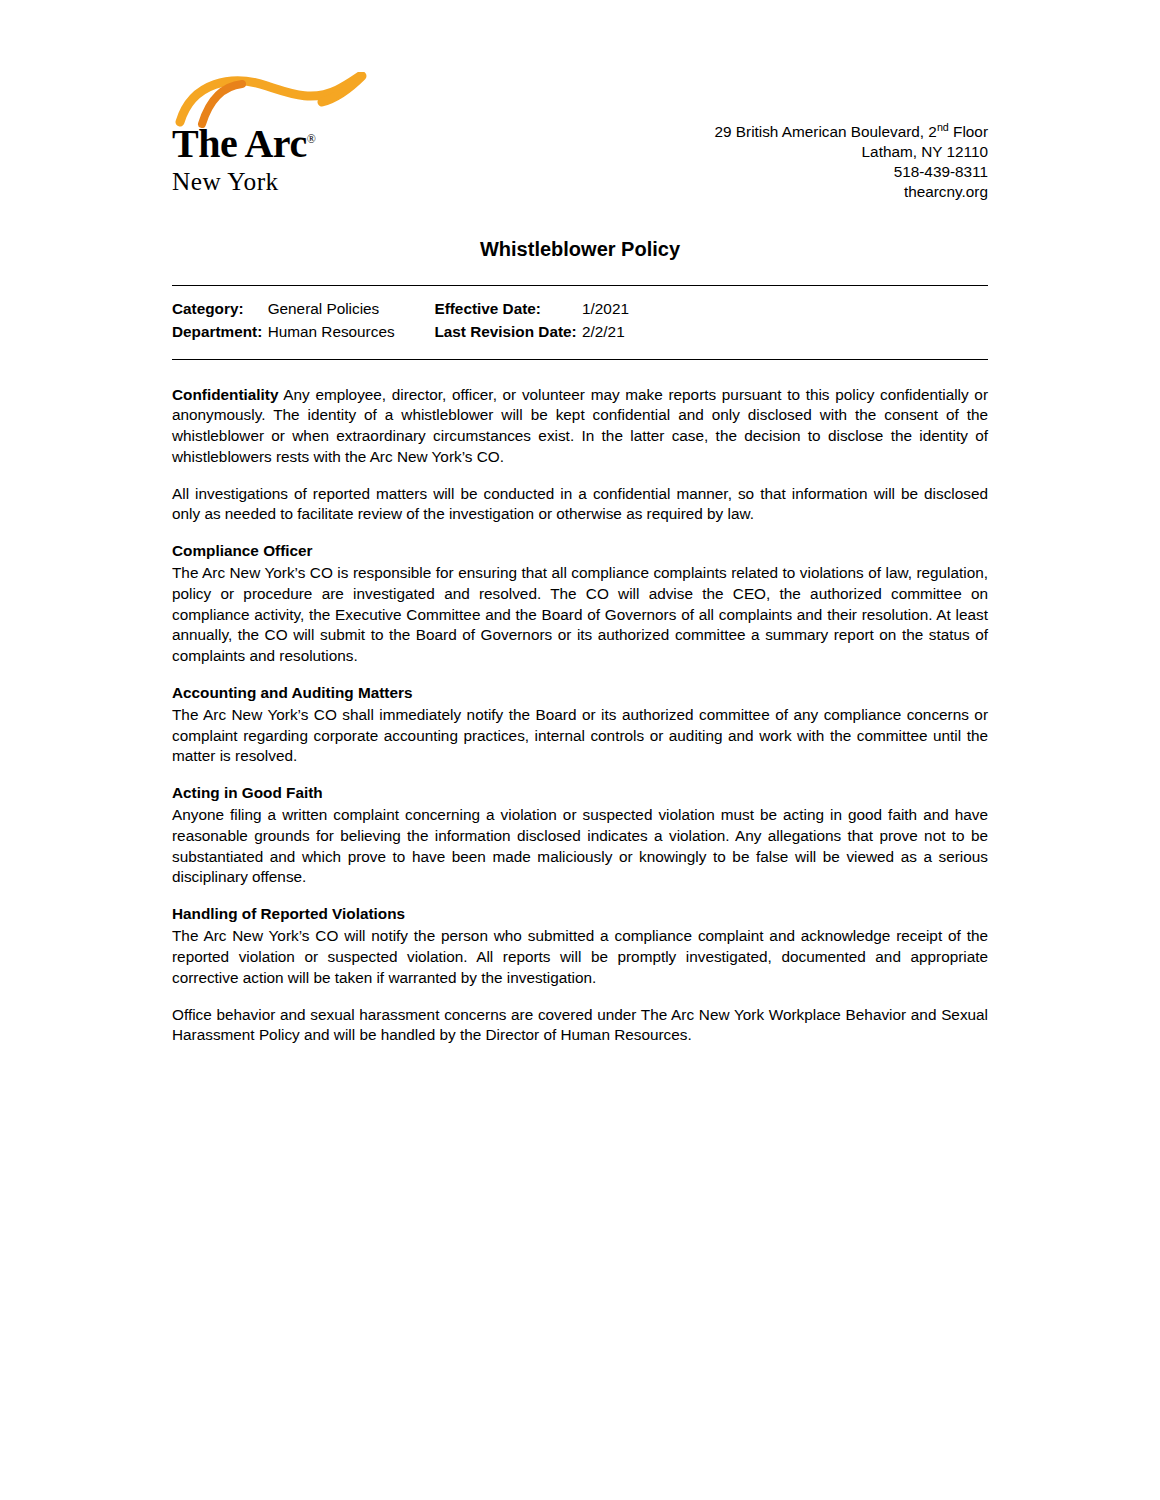The Arc®
New York
29 British American Boulevard, 2nd Floor
Latham, NY 12110
518-439-8311
thearcny.org
Whistleblower Policy
| Category: | General Policies | Effective Date: | 1/2021 |
| Department: | Human Resources | Last Revision Date: | 2/2/21 |
Confidentiality Any employee, director, officer, or volunteer may make reports pursuant to this policy confidentially or anonymously. The identity of a whistleblower will be kept confidential and only disclosed with the consent of the whistleblower or when extraordinary circumstances exist. In the latter case, the decision to disclose the identity of whistleblowers rests with the Arc New York’s CO.
All investigations of reported matters will be conducted in a confidential manner, so that information will be disclosed only as needed to facilitate review of the investigation or otherwise as required by law.
Compliance Officer
The Arc New York’s CO is responsible for ensuring that all compliance complaints related to violations of law, regulation, policy or procedure are investigated and resolved. The CO will advise the CEO, the authorized committee on compliance activity, the Executive Committee and the Board of Governors of all complaints and their resolution. At least annually, the CO will submit to the Board of Governors or its authorized committee a summary report on the status of complaints and resolutions.
Accounting and Auditing Matters
The Arc New York’s CO shall immediately notify the Board or its authorized committee of any compliance concerns or complaint regarding corporate accounting practices, internal controls or auditing and work with the committee until the matter is resolved.
Acting in Good Faith
Anyone filing a written complaint concerning a violation or suspected violation must be acting in good faith and have reasonable grounds for believing the information disclosed indicates a violation. Any allegations that prove not to be substantiated and which prove to have been made maliciously or knowingly to be false will be viewed as a serious disciplinary offense.
Handling of Reported Violations
The Arc New York’s CO will notify the person who submitted a compliance complaint and acknowledge receipt of the reported violation or suspected violation. All reports will be promptly investigated, documented and appropriate corrective action will be taken if warranted by the investigation.
Office behavior and sexual harassment concerns are covered under The Arc New York Workplace Behavior and Sexual Harassment Policy and will be handled by the Director of Human Resources.